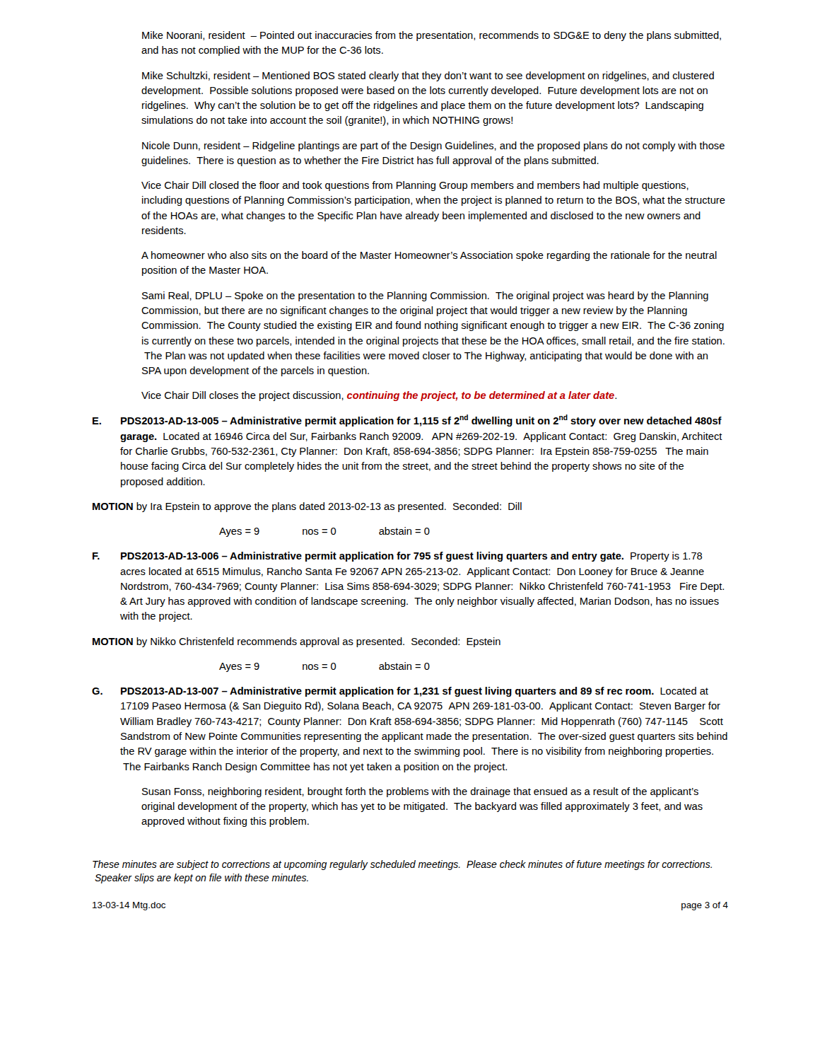Mike Noorani, resident – Pointed out inaccuracies from the presentation, recommends to SDG&E to deny the plans submitted, and has not complied with the MUP for the C-36 lots.
Mike Schultzki, resident – Mentioned BOS stated clearly that they don’t want to see development on ridgelines, and clustered development. Possible solutions proposed were based on the lots currently developed. Future development lots are not on ridgelines. Why can’t the solution be to get off the ridgelines and place them on the future development lots? Landscaping simulations do not take into account the soil (granite!), in which NOTHING grows!
Nicole Dunn, resident – Ridgeline plantings are part of the Design Guidelines, and the proposed plans do not comply with those guidelines. There is question as to whether the Fire District has full approval of the plans submitted.
Vice Chair Dill closed the floor and took questions from Planning Group members and members had multiple questions, including questions of Planning Commission’s participation, when the project is planned to return to the BOS, what the structure of the HOAs are, what changes to the Specific Plan have already been implemented and disclosed to the new owners and residents.
A homeowner who also sits on the board of the Master Homeowner’s Association spoke regarding the rationale for the neutral position of the Master HOA.
Sami Real, DPLU – Spoke on the presentation to the Planning Commission. The original project was heard by the Planning Commission, but there are no significant changes to the original project that would trigger a new review by the Planning Commission. The County studied the existing EIR and found nothing significant enough to trigger a new EIR. The C-36 zoning is currently on these two parcels, intended in the original projects that these be the HOA offices, small retail, and the fire station. The Plan was not updated when these facilities were moved closer to The Highway, anticipating that would be done with an SPA upon development of the parcels in question.
Vice Chair Dill closes the project discussion, continuing the project, to be determined at a later date.
E.
PDS2013-AD-13-005 – Administrative permit application for 1,115 sf 2nd dwelling unit on 2nd story over new detached 480sf garage. Located at 16946 Circa del Sur, Fairbanks Ranch 92009. APN #269-202-19. Applicant Contact: Greg Danskin, Architect for Charlie Grubbs, 760-532-2361, Cty Planner: Don Kraft, 858-694-3856; SDPG Planner: Ira Epstein 858-759-0255 The main house facing Circa del Sur completely hides the unit from the street, and the street behind the property shows no site of the proposed addition.
MOTION by Ira Epstein to approve the plans dated 2013-02-13 as presented. Seconded: Dill
Ayes = 9 nos = 0 abstain = 0
F.
PDS2013-AD-13-006 – Administrative permit application for 795 sf guest living quarters and entry gate. Property is 1.78 acres located at 6515 Mimulus, Rancho Santa Fe 92067 APN 265-213-02. Applicant Contact: Don Looney for Bruce & Jeanne Nordstrom, 760-434-7969; County Planner: Lisa Sims 858-694-3029; SDPG Planner: Nikko Christenfeld 760-741-1953 Fire Dept. & Art Jury has approved with condition of landscape screening. The only neighbor visually affected, Marian Dodson, has no issues with the project.
MOTION by Nikko Christenfeld recommends approval as presented. Seconded: Epstein
Ayes = 9 nos = 0 abstain = 0
G.
PDS2013-AD-13-007 – Administrative permit application for 1,231 sf guest living quarters and 89 sf rec room. Located at 17109 Paseo Hermosa (& San Dieguito Rd), Solana Beach, CA 92075 APN 269-181-03-00. Applicant Contact: Steven Barger for William Bradley 760-743-4217; County Planner: Don Kraft 858-694-3856; SDPG Planner: Mid Hoppenrath (760) 747-1145 Scott Sandstrom of New Pointe Communities representing the applicant made the presentation. The over-sized guest quarters sits behind the RV garage within the interior of the property, and next to the swimming pool. There is no visibility from neighboring properties. The Fairbanks Ranch Design Committee has not yet taken a position on the project.
Susan Fonss, neighboring resident, brought forth the problems with the drainage that ensued as a result of the applicant’s original development of the property, which has yet to be mitigated. The backyard was filled approximately 3 feet, and was approved without fixing this problem.
These minutes are subject to corrections at upcoming regularly scheduled meetings. Please check minutes of future meetings for corrections. Speaker slips are kept on file with these minutes.
13-03-14 Mtg.doc page 3 of 4